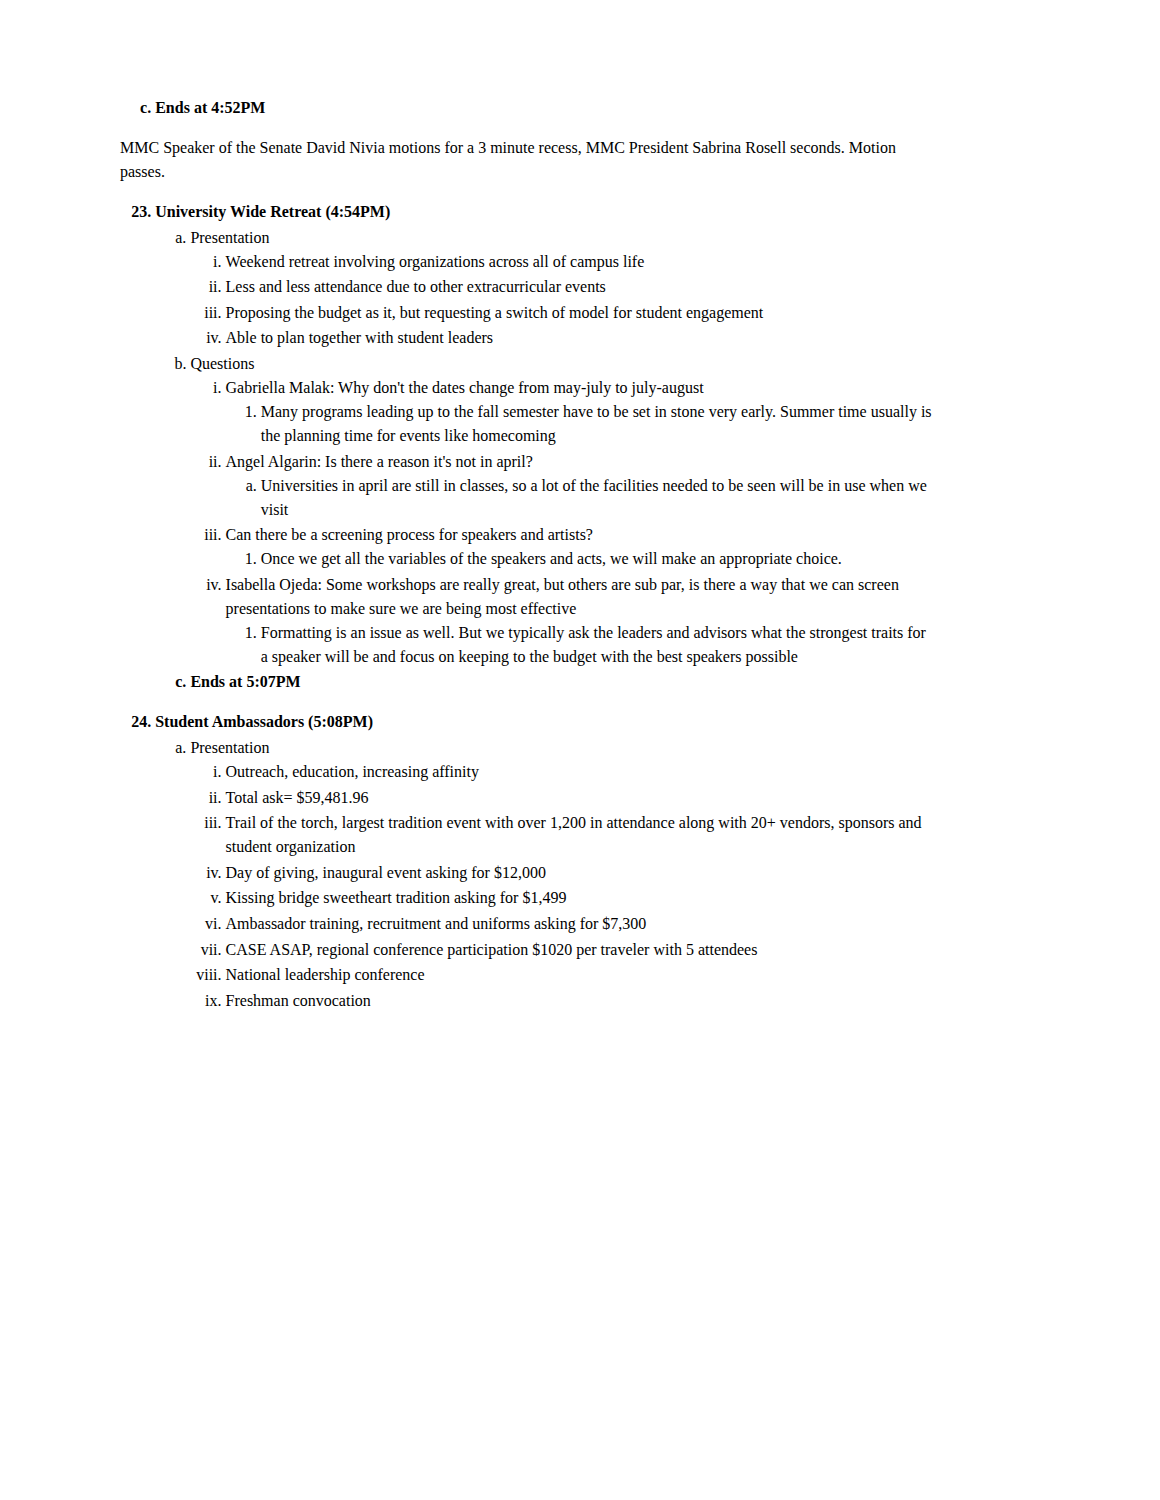Ends at 4:52PM
MMC Speaker of the Senate David Nivia motions for a 3 minute recess, MMC President Sabrina Rosell seconds. Motion passes.
University Wide Retreat (4:54PM)
Presentation
Weekend retreat involving organizations across all of campus life
Less and less attendance due to other extracurricular events
Proposing the budget as it, but requesting a switch of model for student engagement
Able to plan together with student leaders
Questions
Gabriella Malak: Why don't the dates change from may-july to july-august
Many programs leading up to the fall semester have to be set in stone very early. Summer time usually is the planning time for events like homecoming
Angel Algarin: Is there a reason it's not in april?
Universities in april are still in classes, so a lot of the facilities needed to be seen will be in use when we visit
Can there be a screening process for speakers and artists?
Once we get all the variables of the speakers and acts, we will make an appropriate choice.
Isabella Ojeda: Some workshops are really great, but others are sub par, is there a way that we can screen presentations to make sure we are being most effective
Formatting is an issue as well. But we typically ask the leaders and advisors what the strongest traits for a speaker will be and focus on keeping to the budget with the best speakers possible
Ends at 5:07PM
Student Ambassadors (5:08PM)
Presentation
Outreach, education, increasing affinity
Total ask= $59,481.96
Trail of the torch, largest tradition event with over 1,200 in attendance along with 20+ vendors, sponsors and student organization
Day of giving, inaugural event asking for $12,000
Kissing bridge sweetheart tradition asking for $1,499
Ambassador training, recruitment and uniforms asking for $7,300
CASE ASAP, regional conference participation $1020 per traveler with 5 attendees
National leadership conference
Freshman convocation